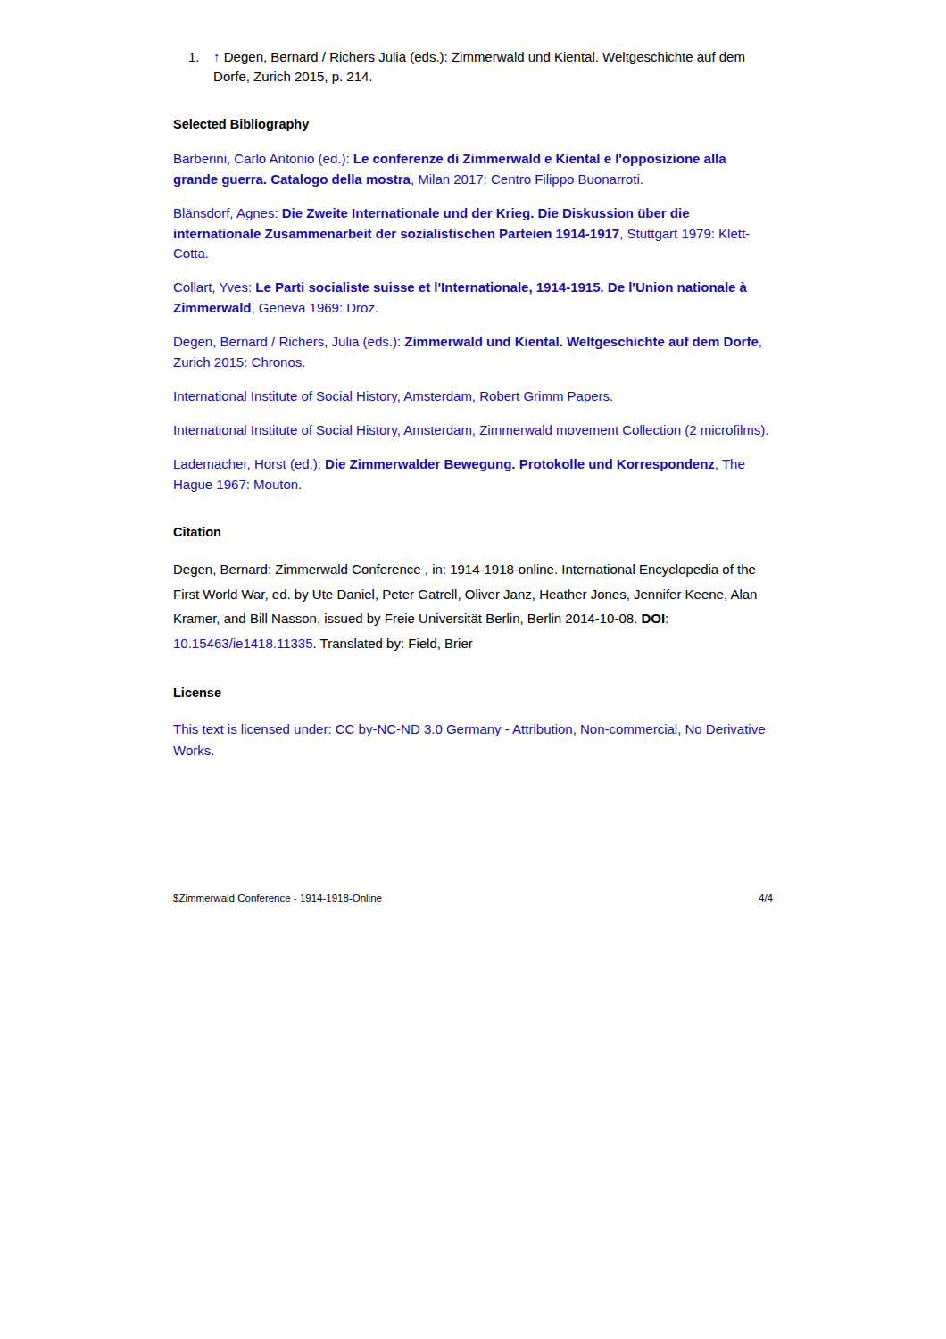↑ Degen, Bernard / Richers Julia (eds.): Zimmerwald und Kiental. Weltgeschichte auf dem Dorfe, Zurich 2015, p. 214.
Selected Bibliography
Barberini, Carlo Antonio (ed.): Le conferenze di Zimmerwald e Kiental e l'opposizione alla grande guerra. Catalogo della mostra, Milan 2017: Centro Filippo Buonarroti.
Blänsdorf, Agnes: Die Zweite Internationale und der Krieg. Die Diskussion über die internationale Zusammenarbeit der sozialistischen Parteien 1914-1917, Stuttgart 1979: Klett-Cotta.
Collart, Yves: Le Parti socialiste suisse et l'Internationale, 1914-1915. De l'Union nationale à Zimmerwald, Geneva 1969: Droz.
Degen, Bernard / Richers, Julia (eds.): Zimmerwald und Kiental. Weltgeschichte auf dem Dorfe, Zurich 2015: Chronos.
International Institute of Social History, Amsterdam, Robert Grimm Papers.
International Institute of Social History, Amsterdam, Zimmerwald movement Collection (2 microfilms).
Lademacher, Horst (ed.): Die Zimmerwalder Bewegung. Protokolle und Korrespondenz, The Hague 1967: Mouton.
Citation
Degen, Bernard: Zimmerwald Conference , in: 1914-1918-online. International Encyclopedia of the First World War, ed. by Ute Daniel, Peter Gatrell, Oliver Janz, Heather Jones, Jennifer Keene, Alan Kramer, and Bill Nasson, issued by Freie Universität Berlin, Berlin 2014-10-08. DOI: 10.15463/ie1418.11335. Translated by: Field, Brier
License
This text is licensed under: CC by-NC-ND 3.0 Germany - Attribution, Non-commercial, No Derivative Works.
$Zimmerwald Conference - 1914-1918-Online 4/4